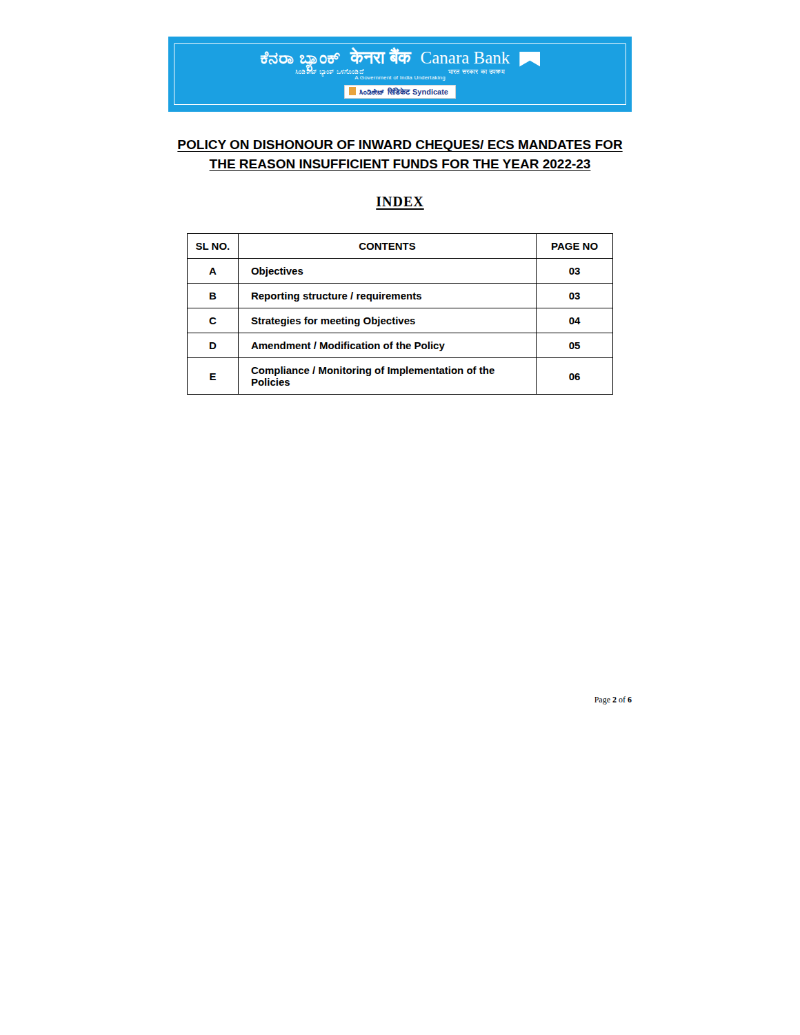ಕೆನರಾ ಬ್ಯಾಂಕ್ केनरा बैंक Canara Bank
ಸಿಂಡಿಕೇಟ್ ಬ್ಯಾಂಕ್ ಒಳಗೊಂಡಿದೆ भारत सरकार का उपक्रम
A Government of India Undertaking
ಸಿಂಡಿಕೇಟ್सिंडिकेट Syndicate
POLICY ON DISHONOUR OF INWARD CHEQUES/ ECS MANDATES FOR THE REASON INSUFFICIENT FUNDS FOR THE YEAR 2022-23
INDEX
| SL NO. | CONTENTS | PAGE NO |
| --- | --- | --- |
| A | Objectives | 03 |
| B | Reporting structure / requirements | 03 |
| C | Strategies for meeting Objectives | 04 |
| D | Amendment / Modification of the Policy | 05 |
| E | Compliance / Monitoring of Implementation of the Policies | 06 |
Page 2 of 6